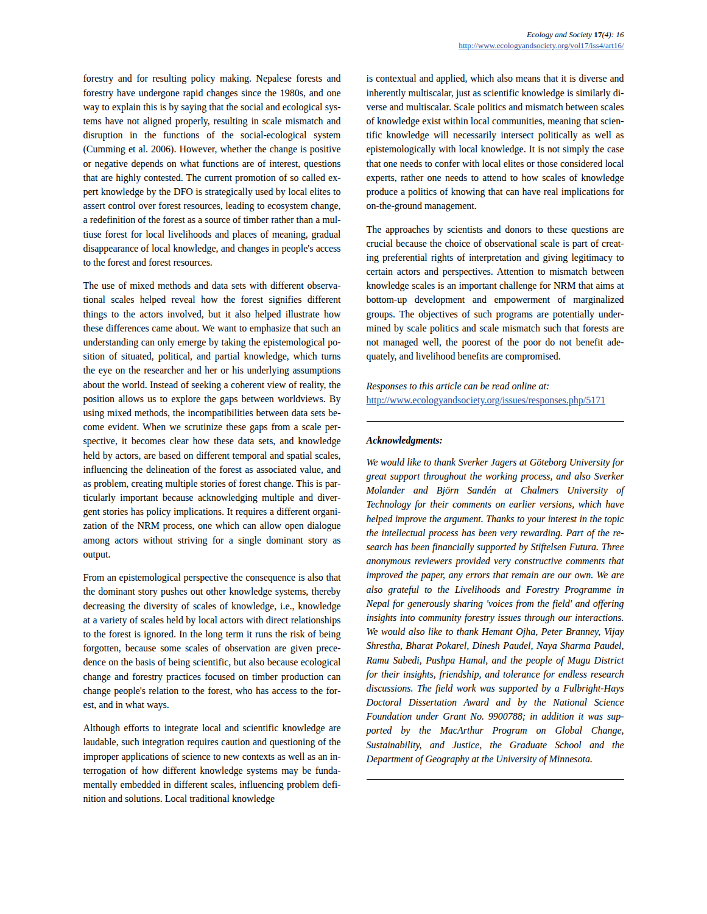Ecology and Society 17(4): 16
http://www.ecologyandsociety.org/vol17/iss4/art16/
forestry and for resulting policy making. Nepalese forests and forestry have undergone rapid changes since the 1980s, and one way to explain this is by saying that the social and ecological systems have not aligned properly, resulting in scale mismatch and disruption in the functions of the social-ecological system (Cumming et al. 2006). However, whether the change is positive or negative depends on what functions are of interest, questions that are highly contested. The current promotion of so called expert knowledge by the DFO is strategically used by local elites to assert control over forest resources, leading to ecosystem change, a redefinition of the forest as a source of timber rather than a multiuse forest for local livelihoods and places of meaning, gradual disappearance of local knowledge, and changes in people's access to the forest and forest resources.
The use of mixed methods and data sets with different observational scales helped reveal how the forest signifies different things to the actors involved, but it also helped illustrate how these differences came about. We want to emphasize that such an understanding can only emerge by taking the epistemological position of situated, political, and partial knowledge, which turns the eye on the researcher and her or his underlying assumptions about the world. Instead of seeking a coherent view of reality, the position allows us to explore the gaps between worldviews. By using mixed methods, the incompatibilities between data sets become evident. When we scrutinize these gaps from a scale perspective, it becomes clear how these data sets, and knowledge held by actors, are based on different temporal and spatial scales, influencing the delineation of the forest as associated value, and as problem, creating multiple stories of forest change. This is particularly important because acknowledging multiple and divergent stories has policy implications. It requires a different organization of the NRM process, one which can allow open dialogue among actors without striving for a single dominant story as output.
From an epistemological perspective the consequence is also that the dominant story pushes out other knowledge systems, thereby decreasing the diversity of scales of knowledge, i.e., knowledge at a variety of scales held by local actors with direct relationships to the forest is ignored. In the long term it runs the risk of being forgotten, because some scales of observation are given precedence on the basis of being scientific, but also because ecological change and forestry practices focused on timber production can change people's relation to the forest, who has access to the forest, and in what ways.
Although efforts to integrate local and scientific knowledge are laudable, such integration requires caution and questioning of the improper applications of science to new contexts as well as an interrogation of how different knowledge systems may be fundamentally embedded in different scales, influencing problem definition and solutions. Local traditional knowledge
is contextual and applied, which also means that it is diverse and inherently multiscalar, just as scientific knowledge is similarly diverse and multiscalar. Scale politics and mismatch between scales of knowledge exist within local communities, meaning that scientific knowledge will necessarily intersect politically as well as epistemologically with local knowledge. It is not simply the case that one needs to confer with local elites or those considered local experts, rather one needs to attend to how scales of knowledge produce a politics of knowing that can have real implications for on-the-ground management.
The approaches by scientists and donors to these questions are crucial because the choice of observational scale is part of creating preferential rights of interpretation and giving legitimacy to certain actors and perspectives. Attention to mismatch between knowledge scales is an important challenge for NRM that aims at bottom-up development and empowerment of marginalized groups. The objectives of such programs are potentially undermined by scale politics and scale mismatch such that forests are not managed well, the poorest of the poor do not benefit adequately, and livelihood benefits are compromised.
Responses to this article can be read online at:
http://www.ecologyandsociety.org/issues/responses.php/5171
Acknowledgments:
We would like to thank Sverker Jagers at Göteborg University for great support throughout the working process, and also Sverker Molander and Björn Sandén at Chalmers University of Technology for their comments on earlier versions, which have helped improve the argument. Thanks to your interest in the topic the intellectual process has been very rewarding. Part of the research has been financially supported by Stiftelsen Futura. Three anonymous reviewers provided very constructive comments that improved the paper, any errors that remain are our own. We are also grateful to the Livelihoods and Forestry Programme in Nepal for generously sharing 'voices from the field' and offering insights into community forestry issues through our interactions. We would also like to thank Hemant Ojha, Peter Branney, Vijay Shrestha, Bharat Pokarel, Dinesh Paudel, Naya Sharma Paudel, Ramu Subedi, Pushpa Hamal, and the people of Mugu District for their insights, friendship, and tolerance for endless research discussions. The field work was supported by a Fulbright-Hays Doctoral Dissertation Award and by the National Science Foundation under Grant No. 9900788; in addition it was supported by the MacArthur Program on Global Change, Sustainability, and Justice, the Graduate School and the Department of Geography at the University of Minnesota.